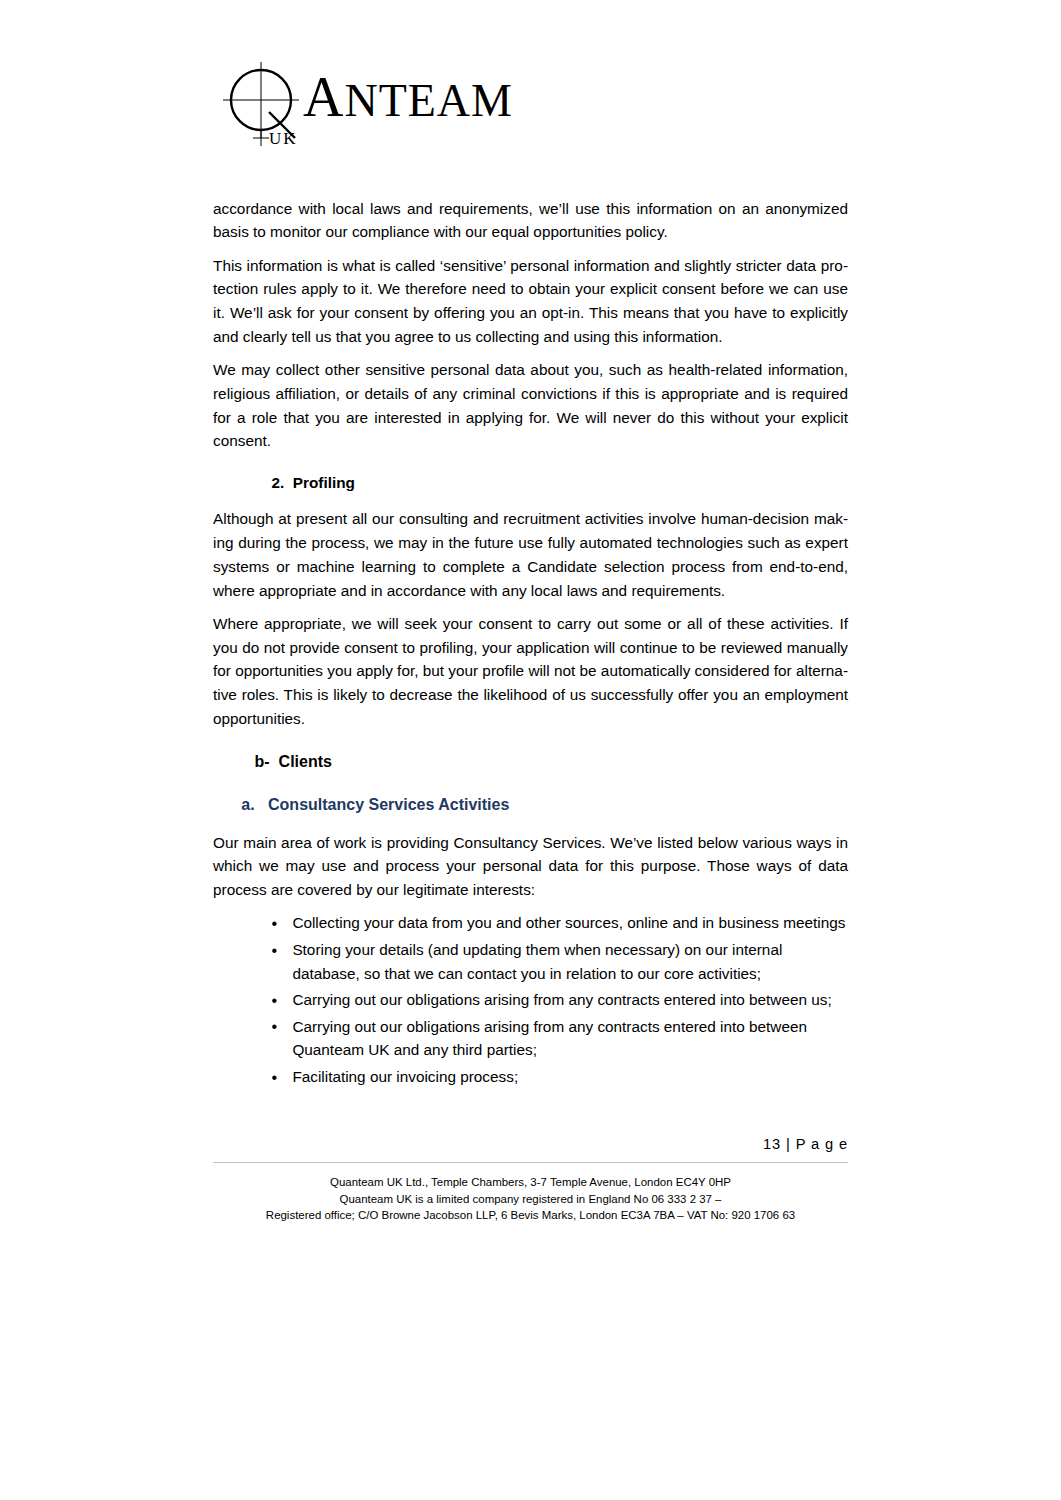ANTEAM UK
accordance with local laws and requirements, we’ll use this information on an anonymized basis to monitor our compliance with our equal opportunities policy.
This information is what is called ‘sensitive’ personal information and slightly stricter data protection rules apply to it. We therefore need to obtain your explicit consent before we can use it. We’ll ask for your consent by offering you an opt-in. This means that you have to explicitly and clearly tell us that you agree to us collecting and using this information.
We may collect other sensitive personal data about you, such as health-related information, religious affiliation, or details of any criminal convictions if this is appropriate and is required for a role that you are interested in applying for. We will never do this without your explicit consent.
2. Profiling
Although at present all our consulting and recruitment activities involve human-decision making during the process, we may in the future use fully automated technologies such as expert systems or machine learning to complete a Candidate selection process from end-to-end, where appropriate and in accordance with any local laws and requirements.
Where appropriate, we will seek your consent to carry out some or all of these activities. If you do not provide consent to profiling, your application will continue to be reviewed manually for opportunities you apply for, but your profile will not be automatically considered for alternative roles. This is likely to decrease the likelihood of us successfully offer you an employment opportunities.
b- Clients
a. Consultancy Services Activities
Our main area of work is providing Consultancy Services. We’ve listed below various ways in which we may use and process your personal data for this purpose. Those ways of data process are covered by our legitimate interests:
Collecting your data from you and other sources, online and in business meetings
Storing your details (and updating them when necessary) on our internal database, so that we can contact you in relation to our core activities;
Carrying out our obligations arising from any contracts entered into between us;
Carrying out our obligations arising from any contracts entered into between Quanteam UK and any third parties;
Facilitating our invoicing process;
13 | P a g e
Quanteam UK Ltd., Temple Chambers, 3-7 Temple Avenue, London EC4Y 0HP
Quanteam UK is a limited company registered in England No 06 333 2 37 –
Registered office; C/O Browne Jacobson LLP, 6 Bevis Marks, London EC3A 7BA – VAT No: 920 1706 63